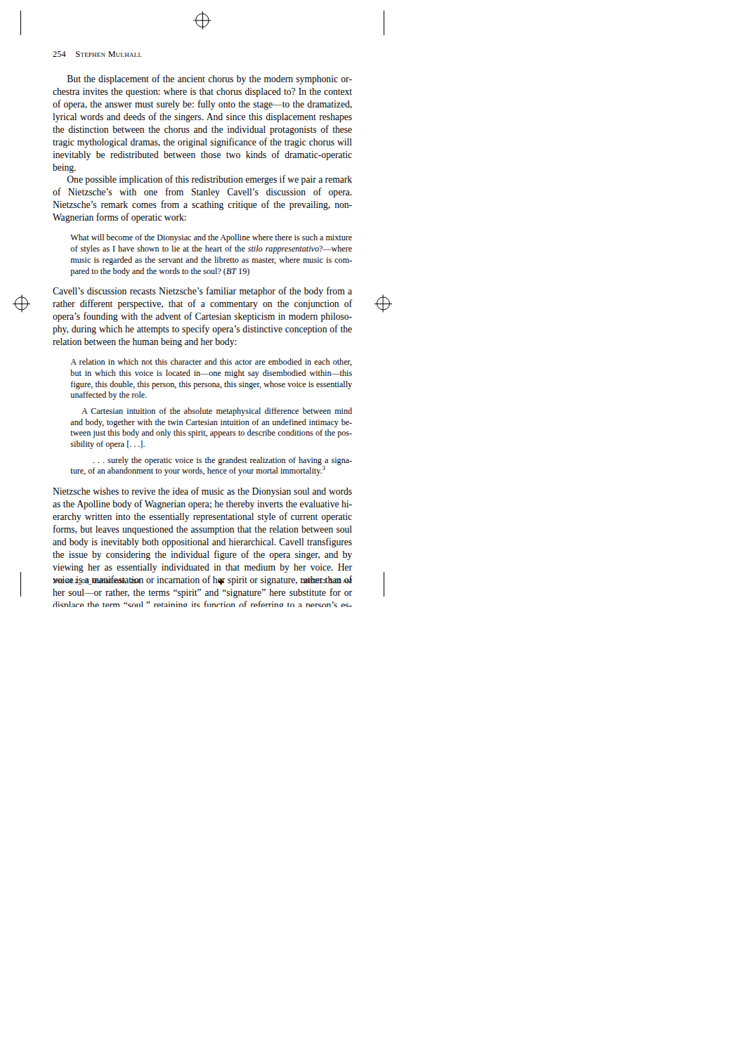254 Stephen Mulhall
But the displacement of the ancient chorus by the modern symphonic orchestra invites the question: where is that chorus displaced to? In the context of opera, the answer must surely be: fully onto the stage—to the dramatized, lyrical words and deeds of the singers. And since this displacement reshapes the distinction between the chorus and the individual protagonists of these tragic mythological dramas, the original significance of the tragic chorus will inevitably be redistributed between those two kinds of dramatic-operatic being.
One possible implication of this redistribution emerges if we pair a remark of Nietzsche’s with one from Stanley Cavell’s discussion of opera. Nietzsche’s remark comes from a scathing critique of the prevailing, non-Wagnerian forms of operatic work:
What will become of the Dionysiac and the Apolline where there is such a mixture of styles as I have shown to lie at the heart of the stilo rappresentativo?—where music is regarded as the servant and the libretto as master, where music is compared to the body and the words to the soul? (BT 19)
Cavell’s discussion recasts Nietzsche’s familiar metaphor of the body from a rather different perspective, that of a commentary on the conjunction of opera’s founding with the advent of Cartesian skepticism in modern philosophy, during which he attempts to specify opera’s distinctive conception of the relation between the human being and her body:
A relation in which not this character and this actor are embodied in each other, but in which this voice is located in—one might say disembodied within—this figure, this double, this person, this persona, this singer, whose voice is essentially unaffected by the role.
A Cartesian intuition of the absolute metaphysical difference between mind and body, together with the twin Cartesian intuition of an undefined intimacy between just this body and only this spirit, appears to describe conditions of the possibility of opera [. . .].
. . . surely the operatic voice is the grandest realization of having a signature, of an abandonment to your words, hence of your mortal immortality.3
Nietzsche wishes to revive the idea of music as the Dionysian soul and words as the Apolline body of Wagnerian opera; he thereby inverts the evaluative hierarchy written into the essentially representational style of current operatic forms, but leaves unquestioned the assumption that the relation between soul and body is inevitably both oppositional and hierarchical. Cavell transfigures the issue by considering the individual figure of the opera singer, and by viewing her as essentially individuated in that medium by her voice. Her voice is a manifestation or incarnation of her spirit or signature, rather than of her soul—or rather, the terms “spirit” and “signature” here substitute for or displace the term “soul,” retaining its function of referring to a person’s essence or identity, but distancing themselves from the assumption that that essence is simply immortal, and
JNS 44.2_08_Mulhall.indd 254 ✚ 30/07/13 5:01 AM